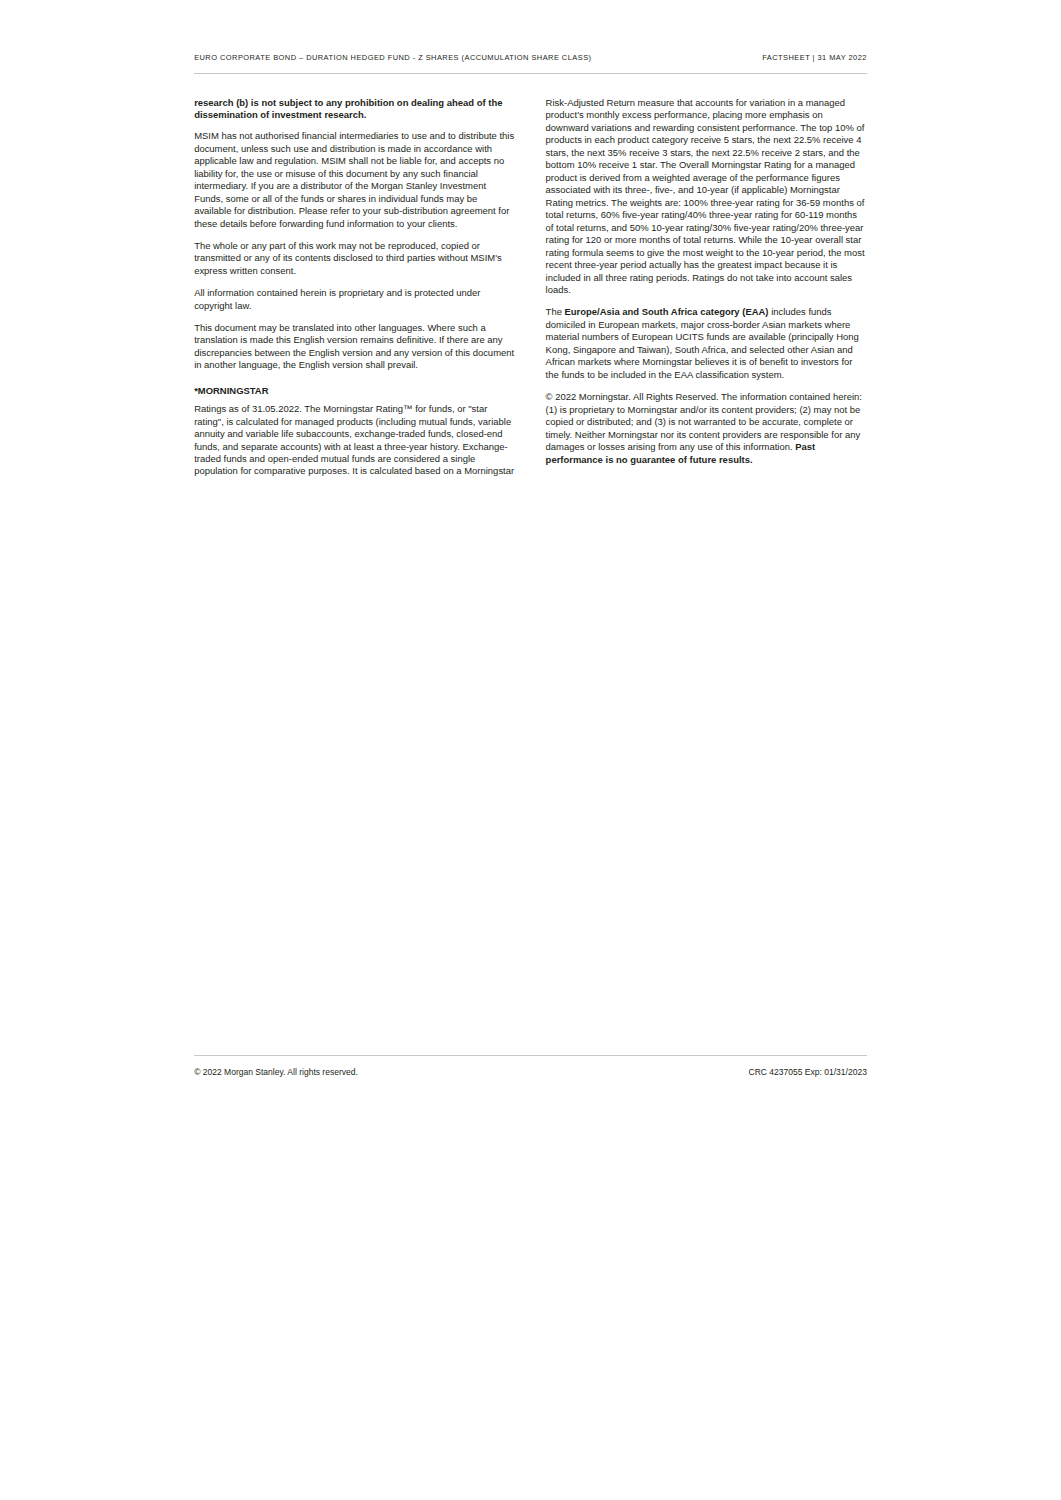Euro Corporate Bond – Duration Hedged Fund - Z Shares (Accumulation Share Class)
Factsheet | 31 May 2022
research (b) is not subject to any prohibition on dealing ahead of the dissemination of investment research.
MSIM has not authorised financial intermediaries to use and to distribute this document, unless such use and distribution is made in accordance with applicable law and regulation. MSIM shall not be liable for, and accepts no liability for, the use or misuse of this document by any such financial intermediary. If you are a distributor of the Morgan Stanley Investment Funds, some or all of the funds or shares in individual funds may be available for distribution. Please refer to your sub-distribution agreement for these details before forwarding fund information to your clients.
The whole or any part of this work may not be reproduced, copied or transmitted or any of its contents disclosed to third parties without MSIM's express written consent.
All information contained herein is proprietary and is protected under copyright law.
This document may be translated into other languages. Where such a translation is made this English version remains definitive. If there are any discrepancies between the English version and any version of this document in another language, the English version shall prevail.
*MORNINGSTAR
Ratings as of 31.05.2022. The Morningstar Rating™ for funds, or "star rating", is calculated for managed products (including mutual funds, variable annuity and variable life subaccounts, exchange-traded funds, closed-end funds, and separate accounts) with at least a three-year history. Exchange-traded funds and open-ended mutual funds are considered a single population for comparative purposes. It is calculated based on a Morningstar Risk-Adjusted Return measure that accounts for variation in a managed product's monthly excess performance, placing more emphasis on downward variations and rewarding consistent performance. The top 10% of products in each product category receive 5 stars, the next 22.5% receive 4 stars, the next 35% receive 3 stars, the next 22.5% receive 2 stars, and the bottom 10% receive 1 star. The Overall Morningstar Rating for a managed product is derived from a weighted average of the performance figures associated with its three-, five-, and 10-year (if applicable) Morningstar Rating metrics. The weights are: 100% three-year rating for 36-59 months of total returns, 60% five-year rating/40% three-year rating for 60-119 months of total returns, and 50% 10-year rating/30% five-year rating/20% three-year rating for 120 or more months of total returns. While the 10-year overall star rating formula seems to give the most weight to the 10-year period, the most recent three-year period actually has the greatest impact because it is included in all three rating periods. Ratings do not take into account sales loads.
The Europe/Asia and South Africa category (EAA) includes funds domiciled in European markets, major cross-border Asian markets where material numbers of European UCITS funds are available (principally Hong Kong, Singapore and Taiwan), South Africa, and selected other Asian and African markets where Morningstar believes it is of benefit to investors for the funds to be included in the EAA classification system.
© 2022 Morningstar. All Rights Reserved. The information contained herein: (1) is proprietary to Morningstar and/or its content providers; (2) may not be copied or distributed; and (3) is not warranted to be accurate, complete or timely. Neither Morningstar nor its content providers are responsible for any damages or losses arising from any use of this information. Past performance is no guarantee of future results.
© 2022 Morgan Stanley. All rights reserved.
CRC 4237055 Exp: 01/31/2023